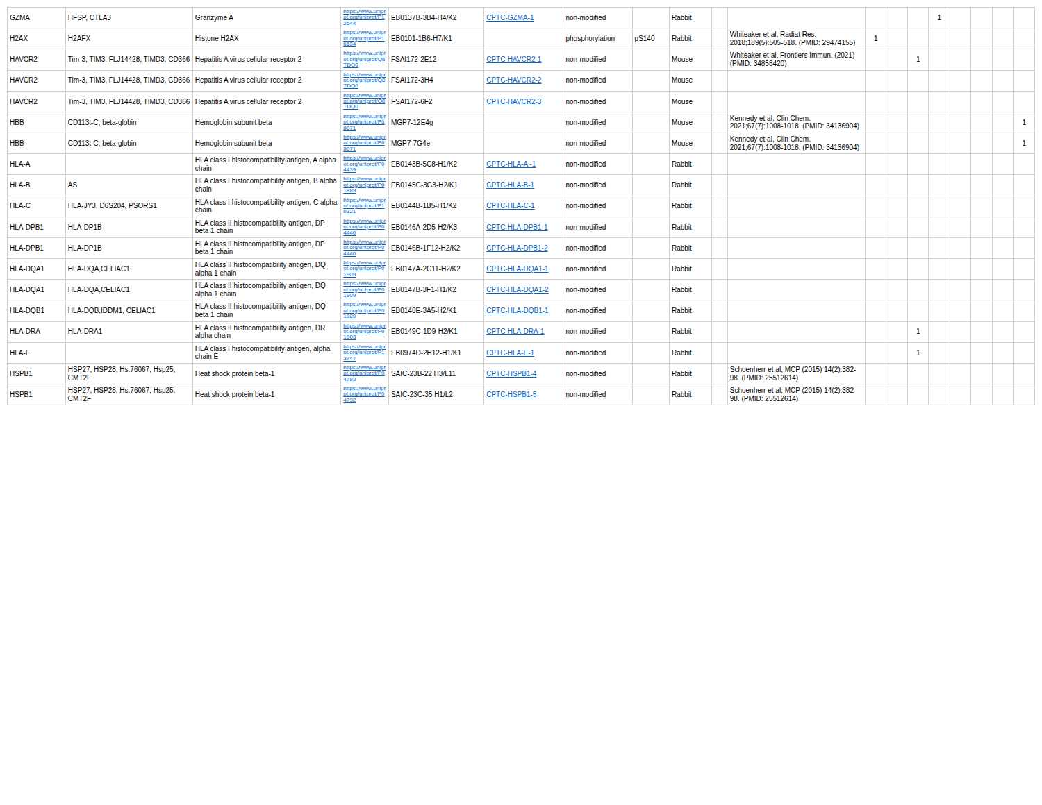| GZMA | HFSP, CTLA3 | Granzyme A | https://www.uniprot.org/uniprot/P12544 | EB0137B-3B4-H4/K2 | CPTC-GZMA-1 | non-modified | | Rabbit | | | | | | 1 | | | | |
| H2AX | H2AFX | Histone H2AX | https://www.uniprot.org/uniprot/P16104 | EB0101-1B6-H7/K1 | | phosphorylation | pS140 | Rabbit | | Whiteaker et al, Radiat Res. 2018;189(5):505-518. (PMID: 29474155) | 1 | | | | | | | |
| HAVCR2 | Tim-3, TIM3, FLJ14428, TIMD3, CD366 | Hepatitis A virus cellular receptor 2 | https://www.uniprot.org/uniprot/Q8TDQ0 | FSAI172-2E12 | CPTC-HAVCR2-1 | non-modified | | Mouse | | Whiteaker et al, Frontiers Immun. (2021) (PMID: 34858420) | | | 1 | | | | | |
| HAVCR2 | Tim-3, TIM3, FLJ14428, TIMD3, CD366 | Hepatitis A virus cellular receptor 2 | https://www.uniprot.org/uniprot/Q8TDQ0 | FSAI172-3H4 | CPTC-HAVCR2-2 | non-modified | | Mouse | | | | | | | | | | |
| HAVCR2 | Tim-3, TIM3, FLJ14428, TIMD3, CD366 | Hepatitis A virus cellular receptor 2 | https://www.uniprot.org/uniprot/Q8TDQ0 | FSAI172-6F2 | CPTC-HAVCR2-3 | non-modified | | Mouse | | | | | | | | | | |
| HBB | CD113t-C, beta-globin | Hemoglobin subunit beta | https://www.uniprot.org/uniprot/P68871 | MGP7-12E4g | | non-modified | | Mouse | | Kennedy et al, Clin Chem. 2021;67(7):1008-1018. (PMID: 34136904) | | | | | | | | 1 |
| HBB | CD113t-C, beta-globin | Hemoglobin subunit beta | https://www.uniprot.org/uniprot/P68871 | MGP7-7G4e | | non-modified | | Mouse | | Kennedy et al, Clin Chem. 2021;67(7):1008-1018. (PMID: 34136904) | | | | | | | | 1 |
| HLA-A | | HLA class I histocompatibility antigen, A alpha chain | https://www.uniprot.org/uniprot/P04439 | EB0143B-5C8-H1/K2 | CPTC-HLA-A -1 | non-modified | | Rabbit | | | | | | | | | | |
| HLA-B | AS | HLA class I histocompatibility antigen, B alpha chain | https://www.uniprot.org/uniprot/P01889 | EB0145C-3G3-H2/K1 | CPTC-HLA-B-1 | non-modified | | Rabbit | | | | | | | | | | |
| HLA-C | HLA-JY3, D6S204, PSORS1 | HLA class I histocompatibility antigen, C alpha chain | https://www.uniprot.org/uniprot/P10321 | EB0144B-1B5-H1/K2 | CPTC-HLA-C-1 | non-modified | | Rabbit | | | | | | | | | | |
| HLA-DPB1 | HLA-DP1B | HLA class II histocompatibility antigen, DP beta 1 chain | https://www.uniprot.org/uniprot/P04440 | EB0146A-2D5-H2/K3 | CPTC-HLA-DPB1-1 | non-modified | | Rabbit | | | | | | | | | | |
| HLA-DPB1 | HLA-DP1B | HLA class II histocompatibility antigen, DP beta 1 chain | https://www.uniprot.org/uniprot/P04440 | EB0146B-1F12-H2/K2 | CPTC-HLA-DPB1-2 | non-modified | | Rabbit | | | | | | | | | | |
| HLA-DQA1 | HLA-DQA,CELIAC1 | HLA class II histocompatibility antigen, DQ alpha 1 chain | https://www.uniprot.org/uniprot/P01909 | EB0147A-2C11-H2/K2 | CPTC-HLA-DQA1-1 | non-modified | | Rabbit | | | | | | | | | | |
| HLA-DQA1 | HLA-DQA,CELIAC1 | HLA class II histocompatibility antigen, DQ alpha 1 chain | https://www.uniprot.org/uniprot/P01909 | EB0147B-3F1-H1/K2 | CPTC-HLA-DQA1-2 | non-modified | | Rabbit | | | | | | | | | | |
| HLA-DQB1 | HLA-DQB,IDDM1, CELIAC1 | HLA class II histocompatibility antigen, DQ beta 1 chain | https://www.uniprot.org/uniprot/P01920 | EB0148E-3A5-H2/K1 | CPTC-HLA-DQB1-1 | non-modified | | Rabbit | | | | | | | | | | |
| HLA-DRA | HLA-DRA1 | HLA class II histocompatibility antigen, DR alpha chain | https://www.uniprot.org/uniprot/P01903 | EB0149C-1D9-H2/K1 | CPTC-HLA-DRA-1 | non-modified | | Rabbit | | | | | 1 | | | | | |
| HLA-E | | HLA class I histocompatibility antigen, alpha chain E | https://www.uniprot.org/uniprot/P13747 | EB0974D-2H12-H1/K1 | CPTC-HLA-E-1 | non-modified | | Rabbit | | | | | 1 | | | | | |
| HSPB1 | HSP27, HSP28, Hs.76067, Hsp25, CMT2F | Heat shock protein beta-1 | https://www.uniprot.org/uniprot/P04792 | SAIC-23B-22 H3/L11 | CPTC-HSPB1-4 | non-modified | | Rabbit | | Schoenherr et al, MCP (2015) 14(2):382-98. (PMID: 25512614) | | | | | | | | |
| HSPB1 | HSP27, HSP28, Hs.76067, Hsp25, CMT2F | Heat shock protein beta-1 | https://www.uniprot.org/uniprot/P04792 | SAIC-23C-35 H1/L2 | CPTC-HSPB1-5 | non-modified | | Rabbit | | Schoenherr et al, MCP (2015) 14(2):382-98. (PMID: 25512614) | | | | | | | | |